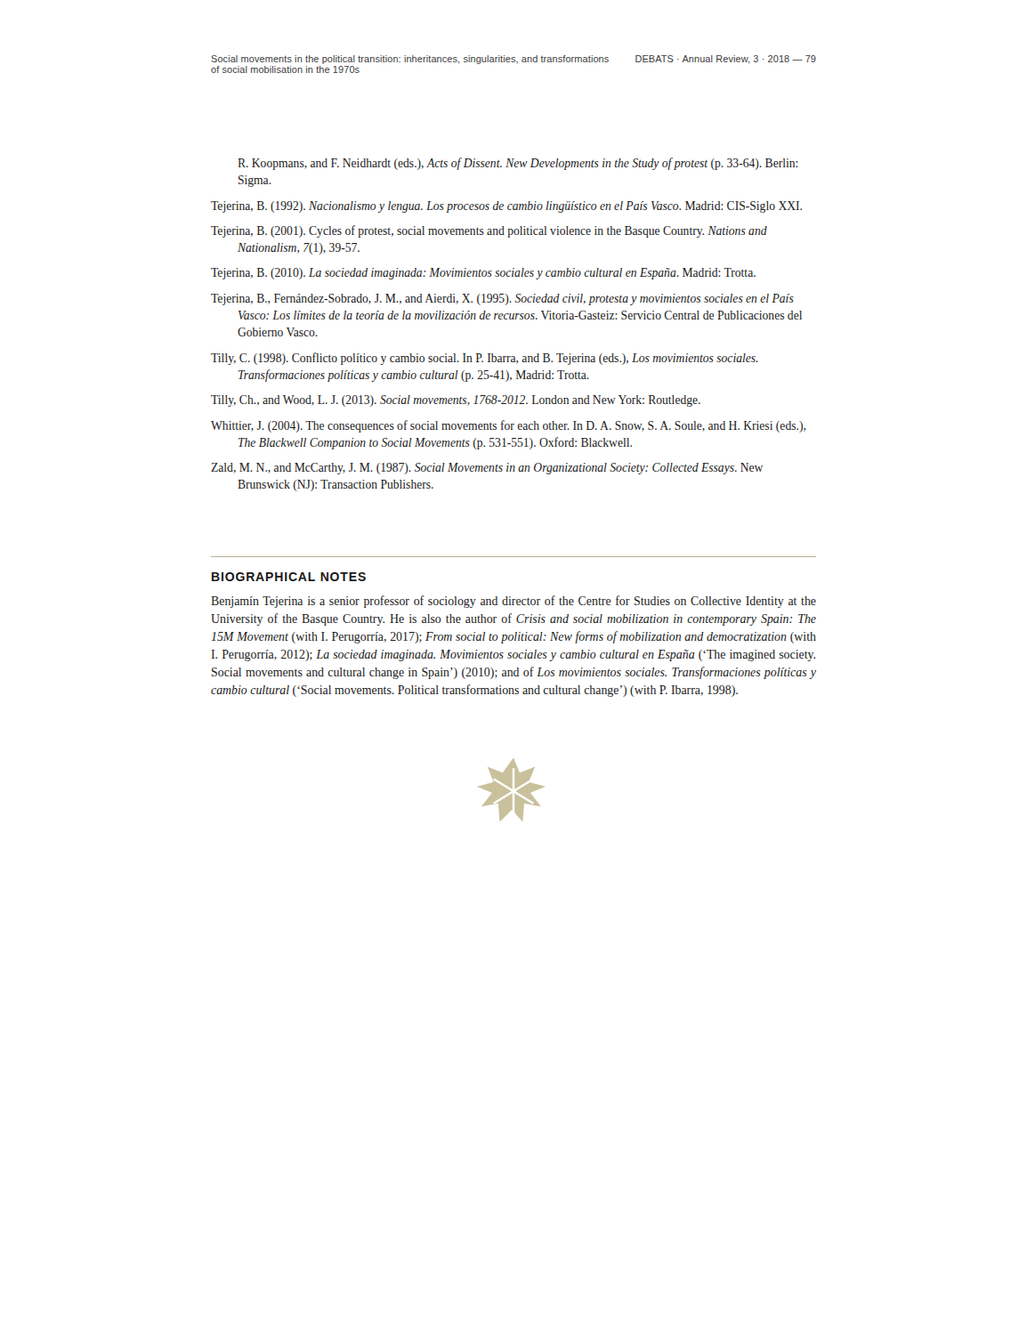Social movements in the political transition: inheritances, singularities, and transformations of social mobilisation in the 1970s
DEBATS · Annual Review, 3 · 2018 — 79
R. Koopmans, and F. Neidhardt (eds.), Acts of Dissent. New Developments in the Study of protest (p. 33-64). Berlin: Sigma.
Tejerina, B. (1992). Nacionalismo y lengua. Los procesos de cambio lingüístico en el País Vasco. Madrid: CIS-Siglo XXI.
Tejerina, B. (2001). Cycles of protest, social movements and political violence in the Basque Country. Nations and Nationalism, 7(1), 39-57.
Tejerina, B. (2010). La sociedad imaginada: Movimientos sociales y cambio cultural en España. Madrid: Trotta.
Tejerina, B., Fernández-Sobrado, J. M., and Aierdi, X. (1995). Sociedad civil, protesta y movimientos sociales en el País Vasco: Los límites de la teoría de la movilización de recursos. Vitoria-Gasteiz: Servicio Central de Publicaciones del Gobierno Vasco.
Tilly, C. (1998). Conflicto político y cambio social. In P. Ibarra, and B. Tejerina (eds.), Los movimientos sociales. Transformaciones políticas y cambio cultural (p. 25-41), Madrid: Trotta.
Tilly, Ch., and Wood, L. J. (2013). Social movements, 1768-2012. London and New York: Routledge.
Whittier, J. (2004). The consequences of social movements for each other. In D. A. Snow, S. A. Soule, and H. Kriesi (eds.), The Blackwell Companion to Social Movements (p. 531-551). Oxford: Blackwell.
Zald, M. N., and McCarthy, J. M. (1987). Social Movements in an Organizational Society: Collected Essays. New Brunswick (NJ): Transaction Publishers.
BIOGRAPHICAL NOTES
Benjamín Tejerina is a senior professor of sociology and director of the Centre for Studies on Collective Identity at the University of the Basque Country. He is also the author of Crisis and social mobilization in contemporary Spain: The 15M Movement (with I. Perugorría, 2017); From social to political: New forms of mobilization and democratization (with I. Perugorría, 2012); La sociedad imaginada. Movimientos sociales y cambio cultural en España (‘The imagined society. Social movements and cultural change in Spain’) (2010); and of Los movimientos sociales. Transformaciones políticas y cambio cultural (‘Social movements. Political transformations and cultural change’) (with P. Ibarra, 1998).